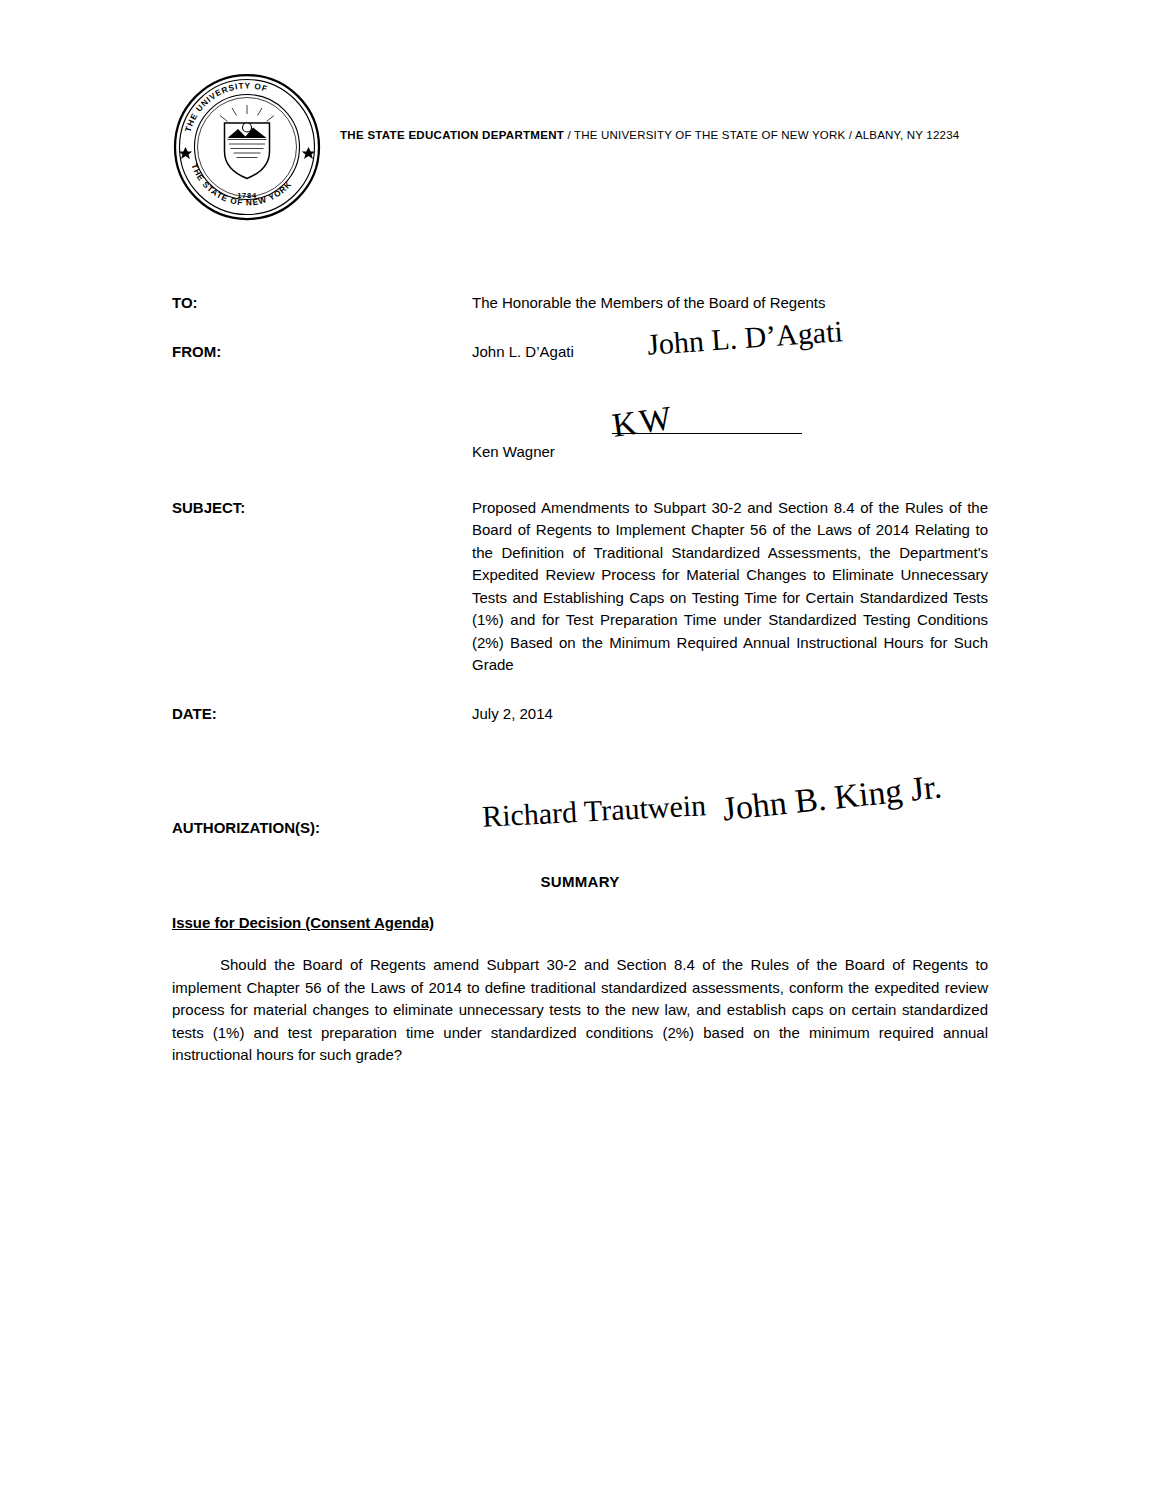THE UNIVERSITY OF THE STATE OF NEW YORK 1784
THE STATE EDUCATION DEPARTMENT / THE UNIVERSITY OF THE STATE OF NEW YORK / ALBANY, NY 12234
TO:
The Honorable the Members of the Board of Regents
FROM:
John L. D’Agati John L. D’Agati K W Ken Wagner
SUBJECT:
Proposed Amendments to Subpart 30-2 and Section 8.4 of the Rules of the Board of Regents to Implement Chapter 56 of the Laws of 2014 Relating to the Definition of Traditional Standardized Assessments, the Department's Expedited Review Process for Material Changes to Eliminate Unnecessary Tests and Establishing Caps on Testing Time for Certain Standardized Tests (1%) and for Test Preparation Time under Standardized Testing Conditions (2%) Based on the Minimum Required Annual Instructional Hours for Such Grade
DATE:
July 2, 2014
AUTHORIZATION(S):
Richard Trautwein John B. King Jr.
SUMMARY
Issue for Decision (Consent Agenda)
Should the Board of Regents amend Subpart 30-2 and Section 8.4 of the Rules of the Board of Regents to implement Chapter 56 of the Laws of 2014 to define traditional standardized assessments, conform the expedited review process for material changes to eliminate unnecessary tests to the new law, and establish caps on certain standardized tests (1%) and test preparation time under standardized conditions (2%) based on the minimum required annual instructional hours for such grade?